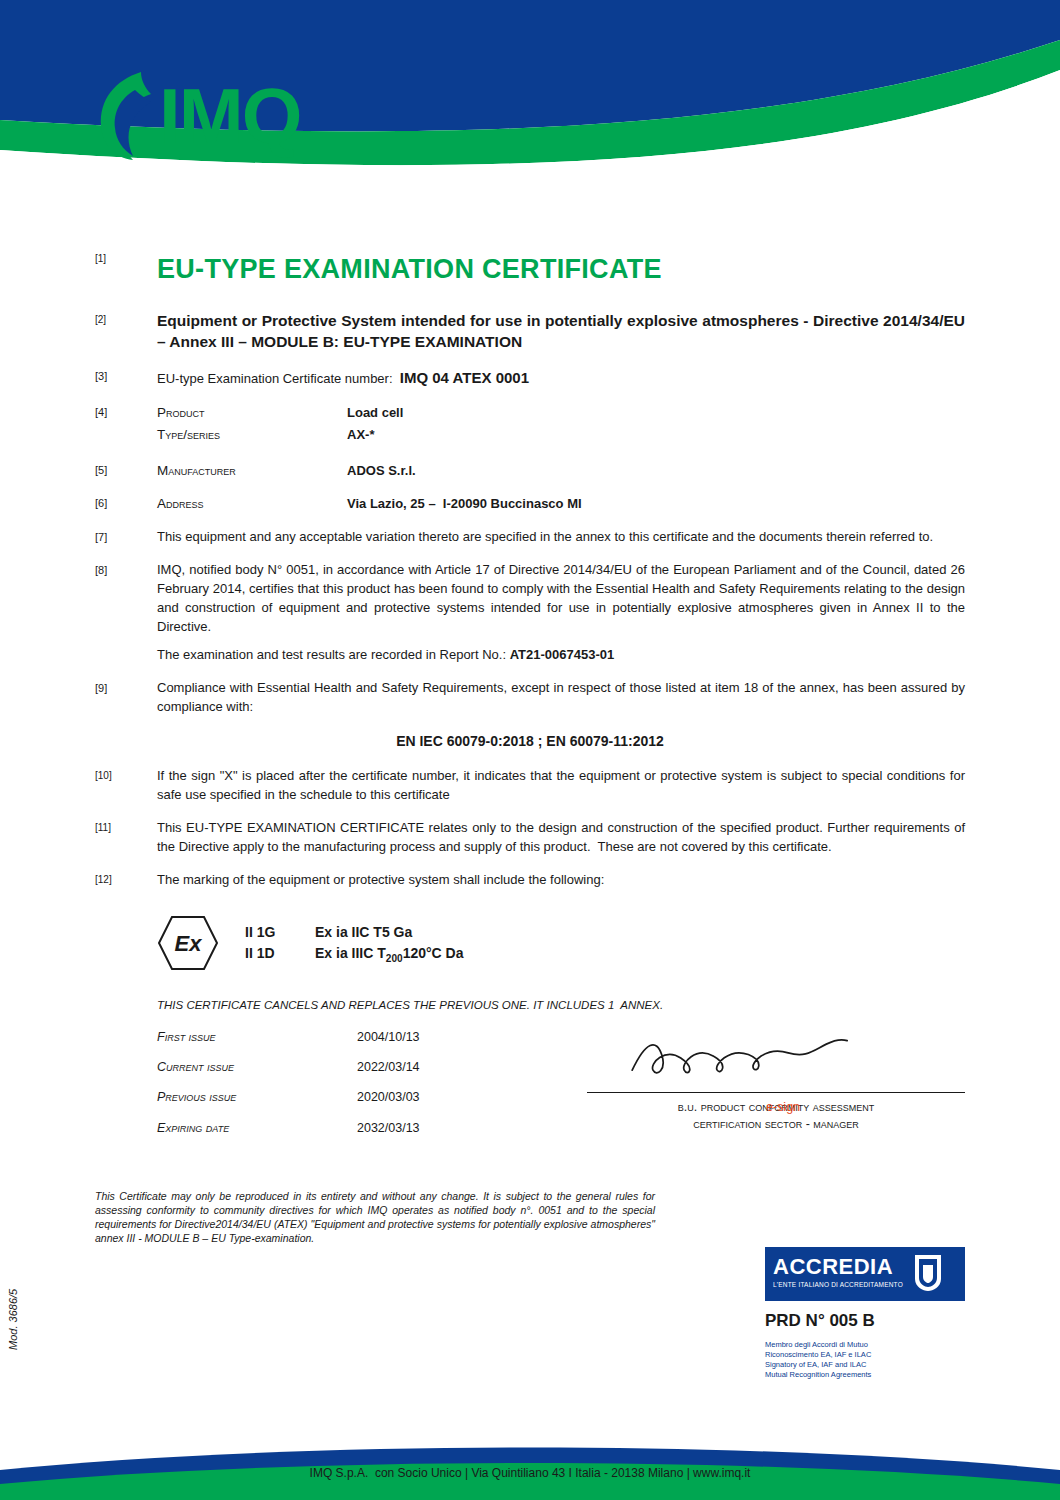IMQ
[1]
EU-TYPE EXAMINATION CERTIFICATE
[2]
Equipment or Protective System intended for use in potentially explosive atmospheres - Directive 2014/34/EU – Annex III – MODULE B: EU-TYPE EXAMINATION
[3]
EU-type Examination Certificate number: IMQ 04 ATEX 0001
[4]
Product Load cell
Type/series AX-*
[5]
Manufacturer ADOS S.r.l.
[6]
Address Via Lazio, 25 – I-20090 Buccinasco MI
[7]
This equipment and any acceptable variation thereto are specified in the annex to this certificate and the documents therein referred to.
[8]
IMQ, notified body N° 0051, in accordance with Article 17 of Directive 2014/34/EU of the European Parliament and of the Council, dated 26 February 2014, certifies that this product has been found to comply with the Essential Health and Safety Requirements relating to the design and construction of equipment and protective systems intended for use in potentially explosive atmospheres given in Annex II to the Directive.
The examination and test results are recorded in Report No.: AT21-0067453-01
[9]
Compliance with Essential Health and Safety Requirements, except in respect of those listed at item 18 of the annex, has been assured by compliance with:
EN IEC 60079-0:2018 ; EN 60079-11:2012
[10]
If the sign "X" is placed after the certificate number, it indicates that the equipment or protective system is subject to special conditions for safe use specified in the schedule to this certificate
[11]
This EU-TYPE EXAMINATION CERTIFICATE relates only to the design and construction of the specified product. Further requirements of the Directive apply to the manufacturing process and supply of this product. These are not covered by this certificate.
[12]
The marking of the equipment or protective system shall include the following:
Ex
II 1GEx ia IIC T5 Ga
II 1DEx ia IIIC T200120°C Da
THIS CERTIFICATE CANCELS AND REPLACES THE PREVIOUS ONE. IT INCLUDES 1 ANNEX.
First issue 2004/10/13
Current issue 2022/03/14
Previous issue 2020/03/03
Expiring date 2032/03/13
B.U. Product Conformity Assessmente-sign
Certification Sector - Manager
This Certificate may only be reproduced in its entirety and without any change. It is subject to the general rules for assessing conformity to community directives for which IMQ operates as notified body n°. 0051 and to the special requirements for Directive2014/34/EU (ATEX) "Equipment and protective systems for potentially explosive atmospheres" annex III - MODULE B – EU Type-examination.
ACCREDIA
L'ENTE ITALIANO DI ACCREDITAMENTO
PRD N° 005 B
Membro degli Accordi di Mutuo
Riconoscimento EA, IAF e ILAC
Signatory of EA, IAF and ILAC
Mutual Recognition Agreements
Mod. 3686/5
IMQ S.p.A. con Socio Unico | Via Quintiliano 43 I Italia - 20138 Milano | www.imq.it